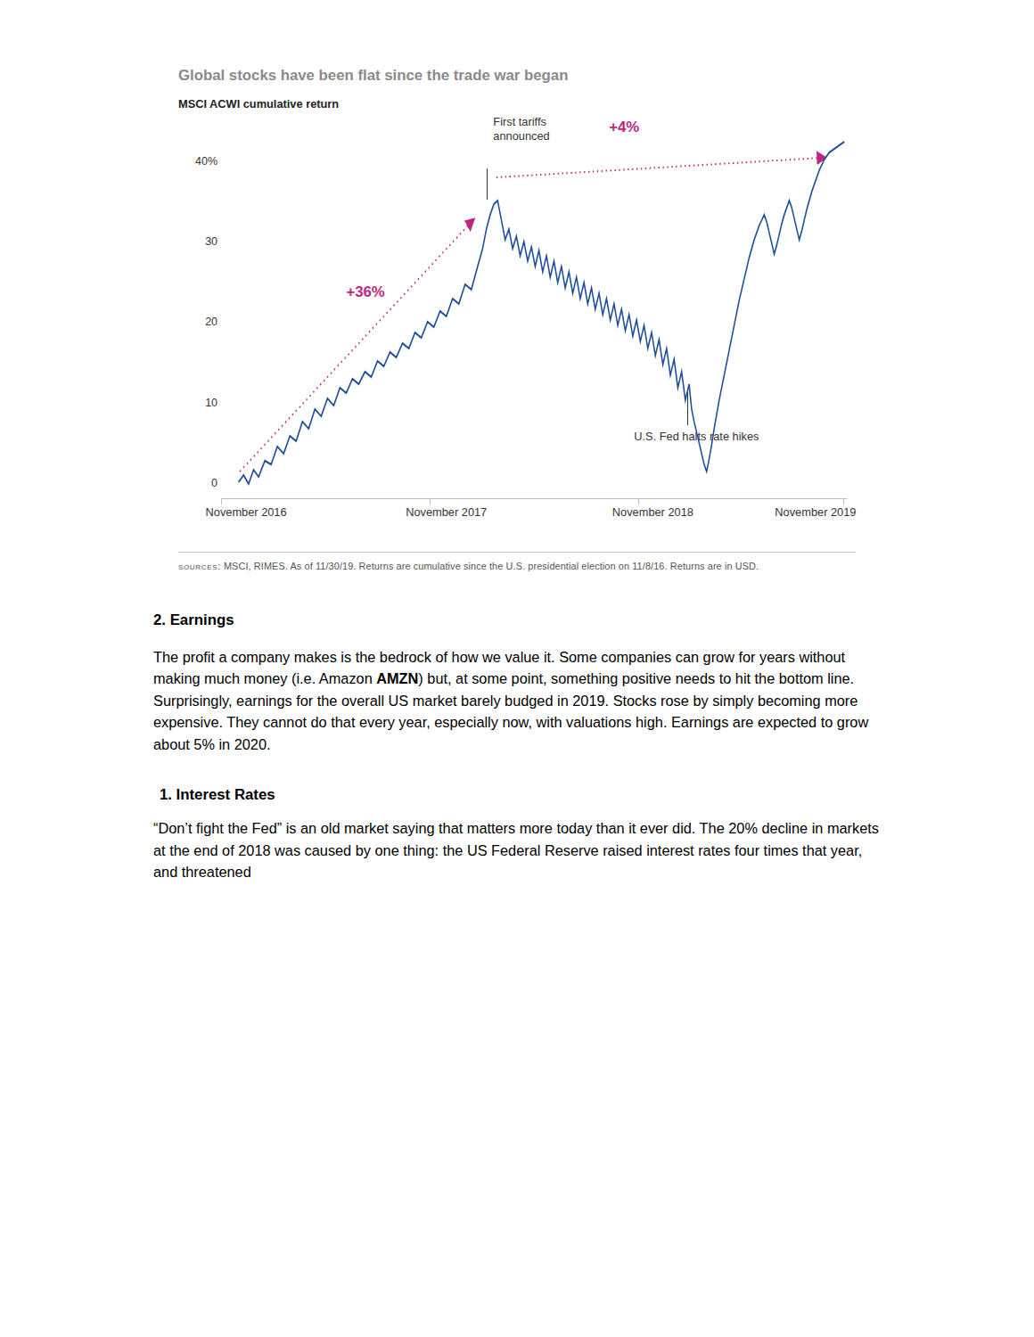Global stocks have been flat since the trade war began
MSCI ACWI cumulative return
40% 30 20 10 0
First tariffs
announced
U.S. Fed halts rate hikes
+4%
+36%
November 2016 November 2017 November 2018 November 2019
sources: MSCI, RIMES. As of 11/30/19. Returns are cumulative since the U.S. presidential election on 11/8/16. Returns are in USD.
2. Earnings
The profit a company makes is the bedrock of how we value it. Some companies can grow for years without making much money (i.e. Amazon AMZN) but, at some point, something positive needs to hit the bottom line. Surprisingly, earnings for the overall US market barely budged in 2019. Stocks rose by simply becoming more expensive. They cannot do that every year, especially now, with valuations high. Earnings are expected to grow about 5% in 2020.
Interest Rates
“Don’t fight the Fed” is an old market saying that matters more today than it ever did. The 20% decline in markets at the end of 2018 was caused by one thing: the US Federal Reserve raised interest rates four times that year, and threatened